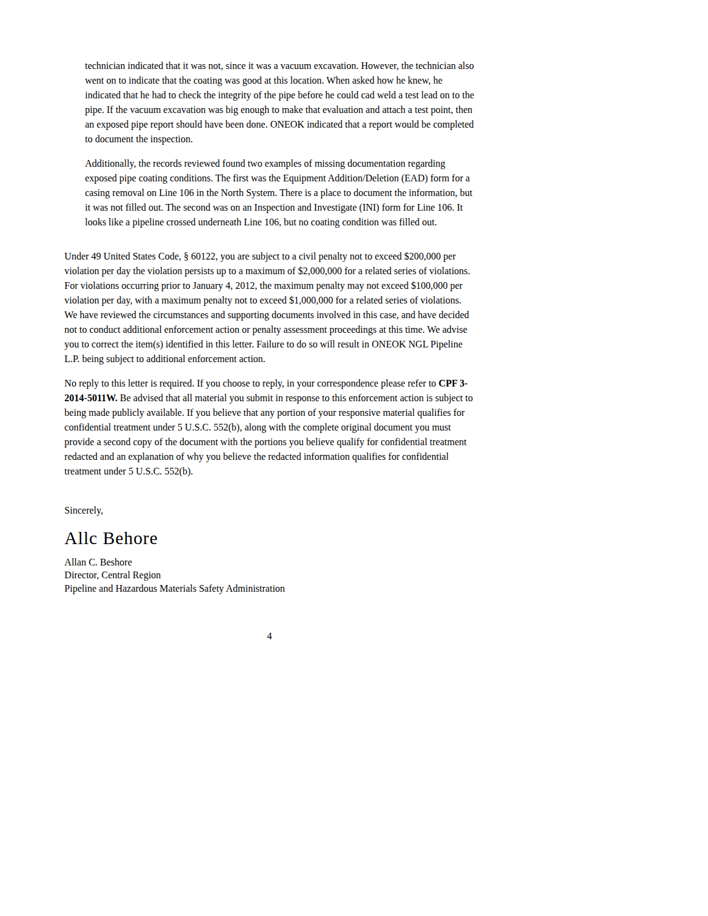technician indicated that it was not, since it was a vacuum excavation. However, the technician also went on to indicate that the coating was good at this location. When asked how he knew, he indicated that he had to check the integrity of the pipe before he could cad weld a test lead on to the pipe. If the vacuum excavation was big enough to make that evaluation and attach a test point, then an exposed pipe report should have been done. ONEOK indicated that a report would be completed to document the inspection.
Additionally, the records reviewed found two examples of missing documentation regarding exposed pipe coating conditions. The first was the Equipment Addition/Deletion (EAD) form for a casing removal on Line 106 in the North System. There is a place to document the information, but it was not filled out. The second was on an Inspection and Investigate (INI) form for Line 106. It looks like a pipeline crossed underneath Line 106, but no coating condition was filled out.
Under 49 United States Code, § 60122, you are subject to a civil penalty not to exceed $200,000 per violation per day the violation persists up to a maximum of $2,000,000 for a related series of violations. For violations occurring prior to January 4, 2012, the maximum penalty may not exceed $100,000 per violation per day, with a maximum penalty not to exceed $1,000,000 for a related series of violations. We have reviewed the circumstances and supporting documents involved in this case, and have decided not to conduct additional enforcement action or penalty assessment proceedings at this time. We advise you to correct the item(s) identified in this letter. Failure to do so will result in ONEOK NGL Pipeline L.P. being subject to additional enforcement action.
No reply to this letter is required. If you choose to reply, in your correspondence please refer to CPF 3-2014-5011W. Be advised that all material you submit in response to this enforcement action is subject to being made publicly available. If you believe that any portion of your responsive material qualifies for confidential treatment under 5 U.S.C. 552(b), along with the complete original document you must provide a second copy of the document with the portions you believe qualify for confidential treatment redacted and an explanation of why you believe the redacted information qualifies for confidential treatment under 5 U.S.C. 552(b).
Sincerely,
Allc Behore
Allan C. Beshore
Director, Central Region
Pipeline and Hazardous Materials Safety Administration
4